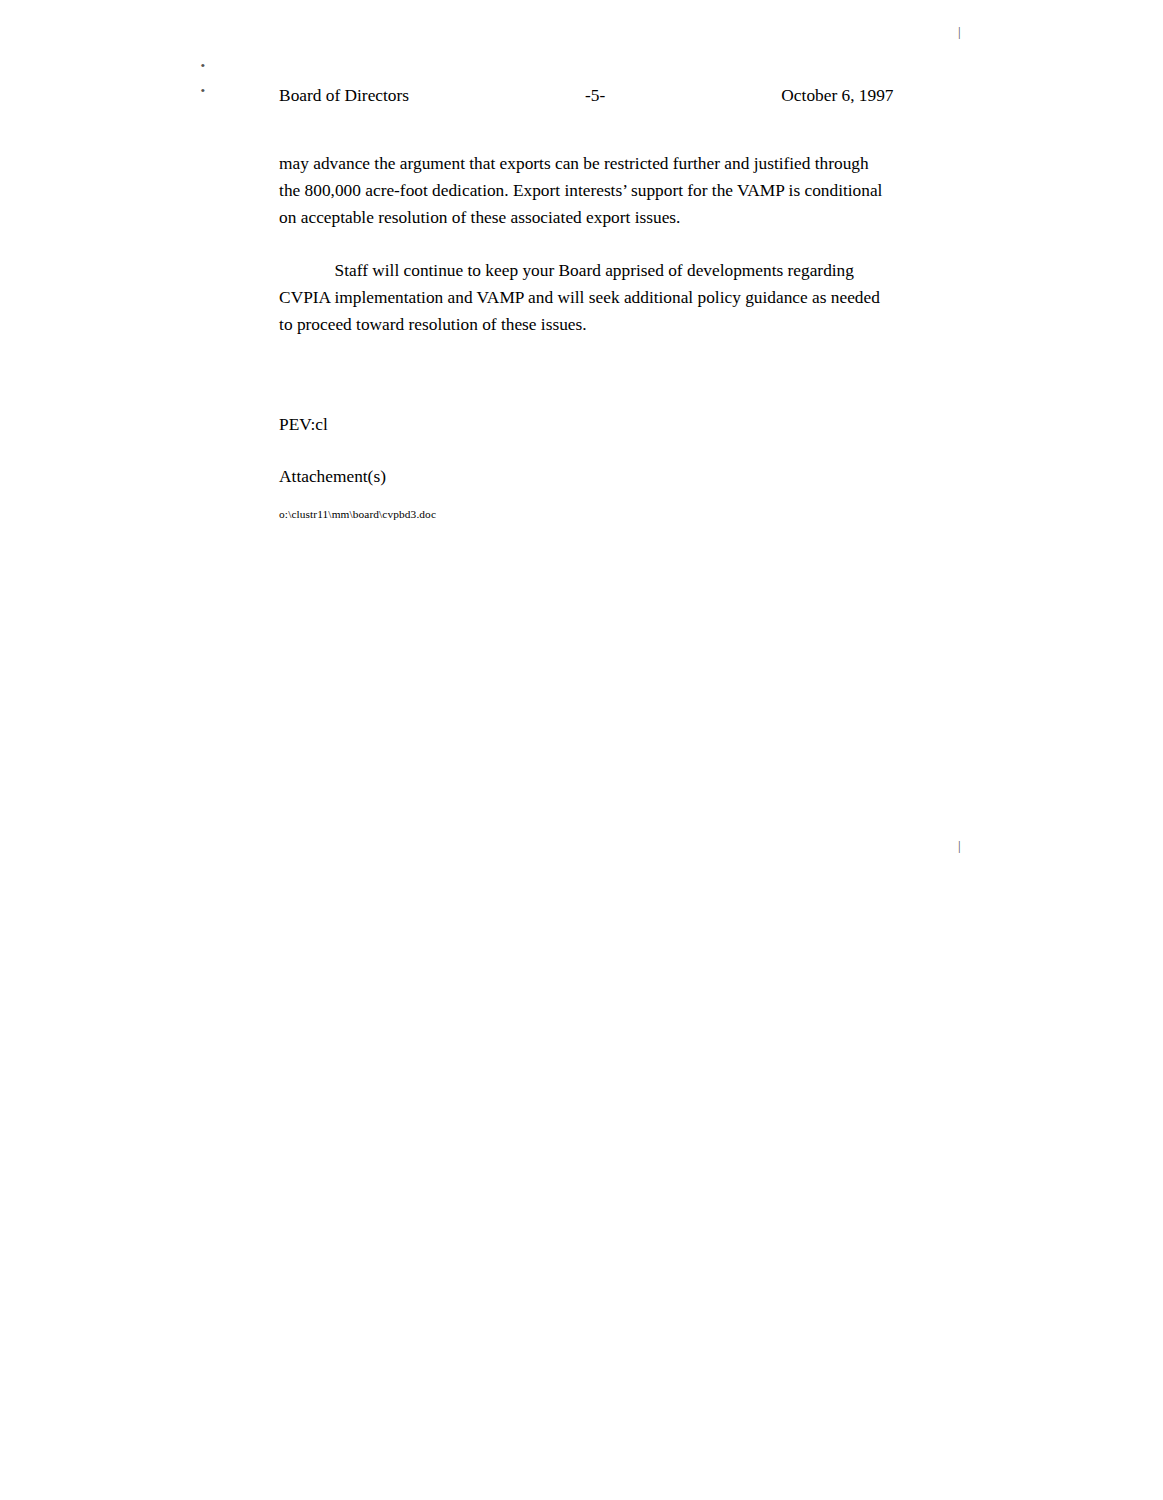• •
|
|
Board of Directors
-5-
October 6, 1997
may advance the argument that exports can be restricted further and justified through the 800,000 acre-foot dedication. Export interests’ support for the VAMP is conditional on acceptable resolution of these associated export issues.
Staff will continue to keep your Board apprised of developments regarding CVPIA implementation and VAMP and will seek additional policy guidance as needed to proceed toward resolution of these issues.
PEV:cl
Attachement(s)
o:\clustr11\mm\board\cvpbd3.doc